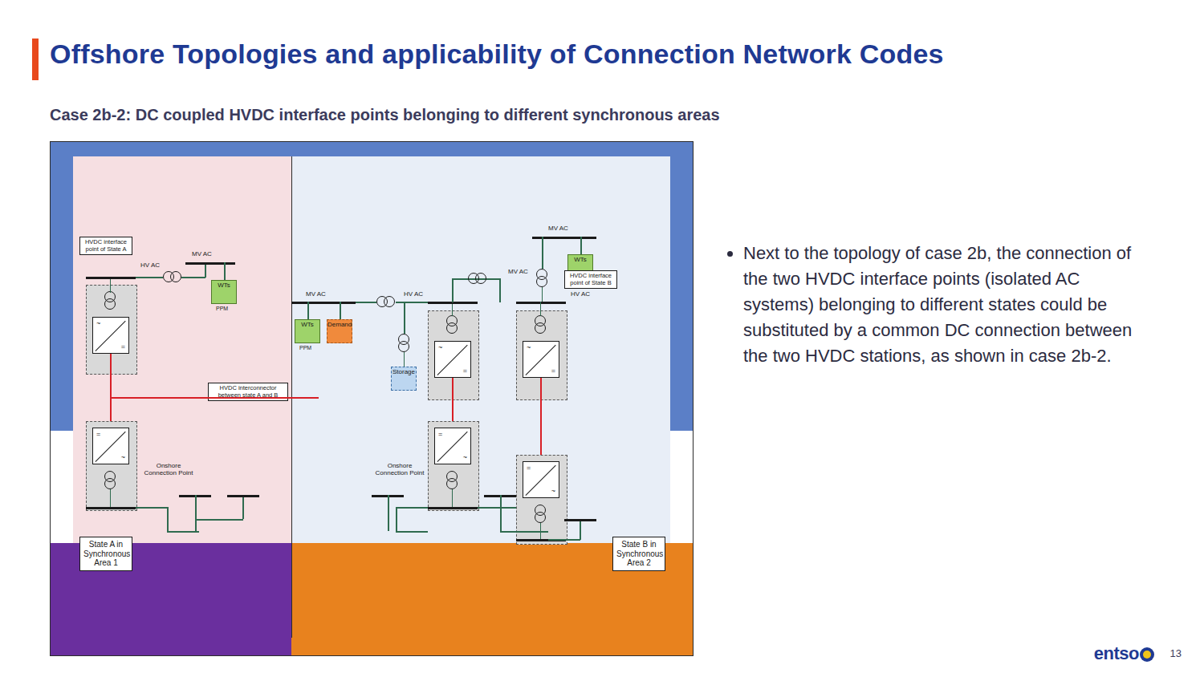Offshore Topologies and applicability of Connection Network Codes
Case 2b-2: DC coupled HVDC interface points belonging to different synchronous areas
HVDC interface point of State A
~
=
HV AC
MV AC
WTs
PPM
=
~
Onshore
Connection Point
State A in Synchronous Area 1
HVDC interconnector between state A and B
MV AC
WTs
PPM
MV AC
HV AC
HVDC interface point of State B
~
=
~
=
HV AC
MV AC
WTs
PPM
Demand
Storage
=
~
Onshore
Connection Point
=
~
State B in Synchronous Area 2
Next to the topology of case 2b, the connection of the two HVDC interface points (isolated AC systems) belonging to different states could be substituted by a common DC connection between the two HVDC stations, as shown in case 2b-2.
entso
13